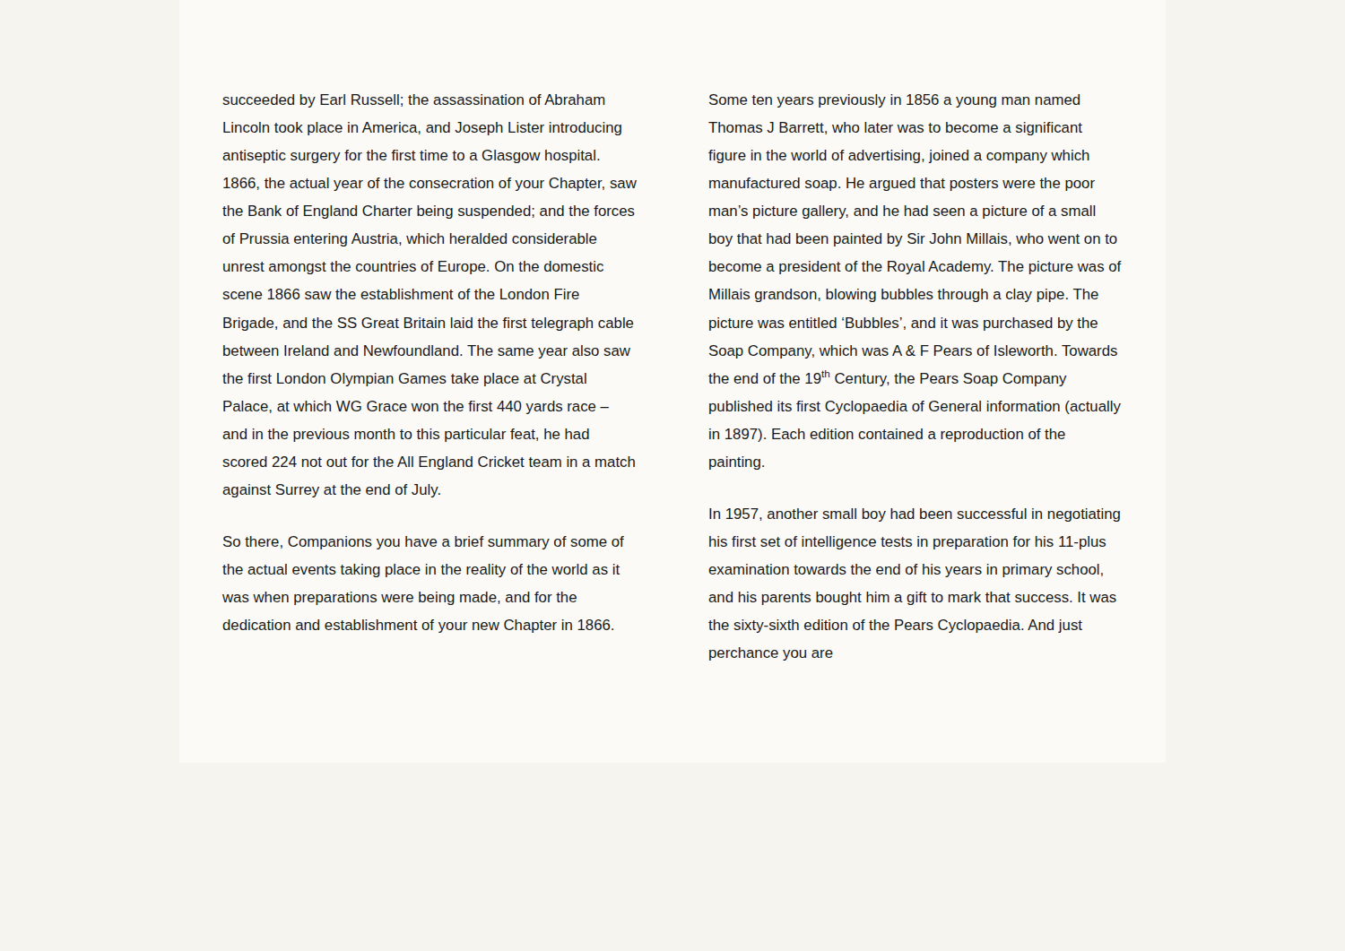succeeded by Earl Russell; the assassination of Abraham Lincoln took place in America, and Joseph Lister introducing antiseptic surgery for the first time to a Glasgow hospital. 1866, the actual year of the consecration of your Chapter, saw the Bank of England Charter being suspended; and the forces of Prussia entering Austria, which heralded considerable unrest amongst the countries of Europe. On the domestic scene 1866 saw the establishment of the London Fire Brigade, and the SS Great Britain laid the first telegraph cable between Ireland and Newfoundland. The same year also saw the first London Olympian Games take place at Crystal Palace, at which WG Grace won the first 440 yards race – and in the previous month to this particular feat, he had scored 224 not out for the All England Cricket team in a match against Surrey at the end of July.
So there, Companions you have a brief summary of some of the actual events taking place in the reality of the world as it was when preparations were being made, and for the dedication and establishment of your new Chapter in 1866.
Some ten years previously in 1856 a young man named Thomas J Barrett, who later was to become a significant figure in the world of advertising, joined a company which manufactured soap. He argued that posters were the poor man’s picture gallery, and he had seen a picture of a small boy that had been painted by Sir John Millais, who went on to become a president of the Royal Academy. The picture was of Millais grandson, blowing bubbles through a clay pipe. The picture was entitled ‘Bubbles’, and it was purchased by the Soap Company, which was A & F Pears of Isleworth. Towards the end of the 19th Century, the Pears Soap Company published its first Cyclopaedia of General information (actually in 1897). Each edition contained a reproduction of the painting.
In 1957, another small boy had been successful in negotiating his first set of intelligence tests in preparation for his 11-plus examination towards the end of his years in primary school, and his parents bought him a gift to mark that success. It was the sixty-sixth edition of the Pears Cyclopaedia. And just perchance you are